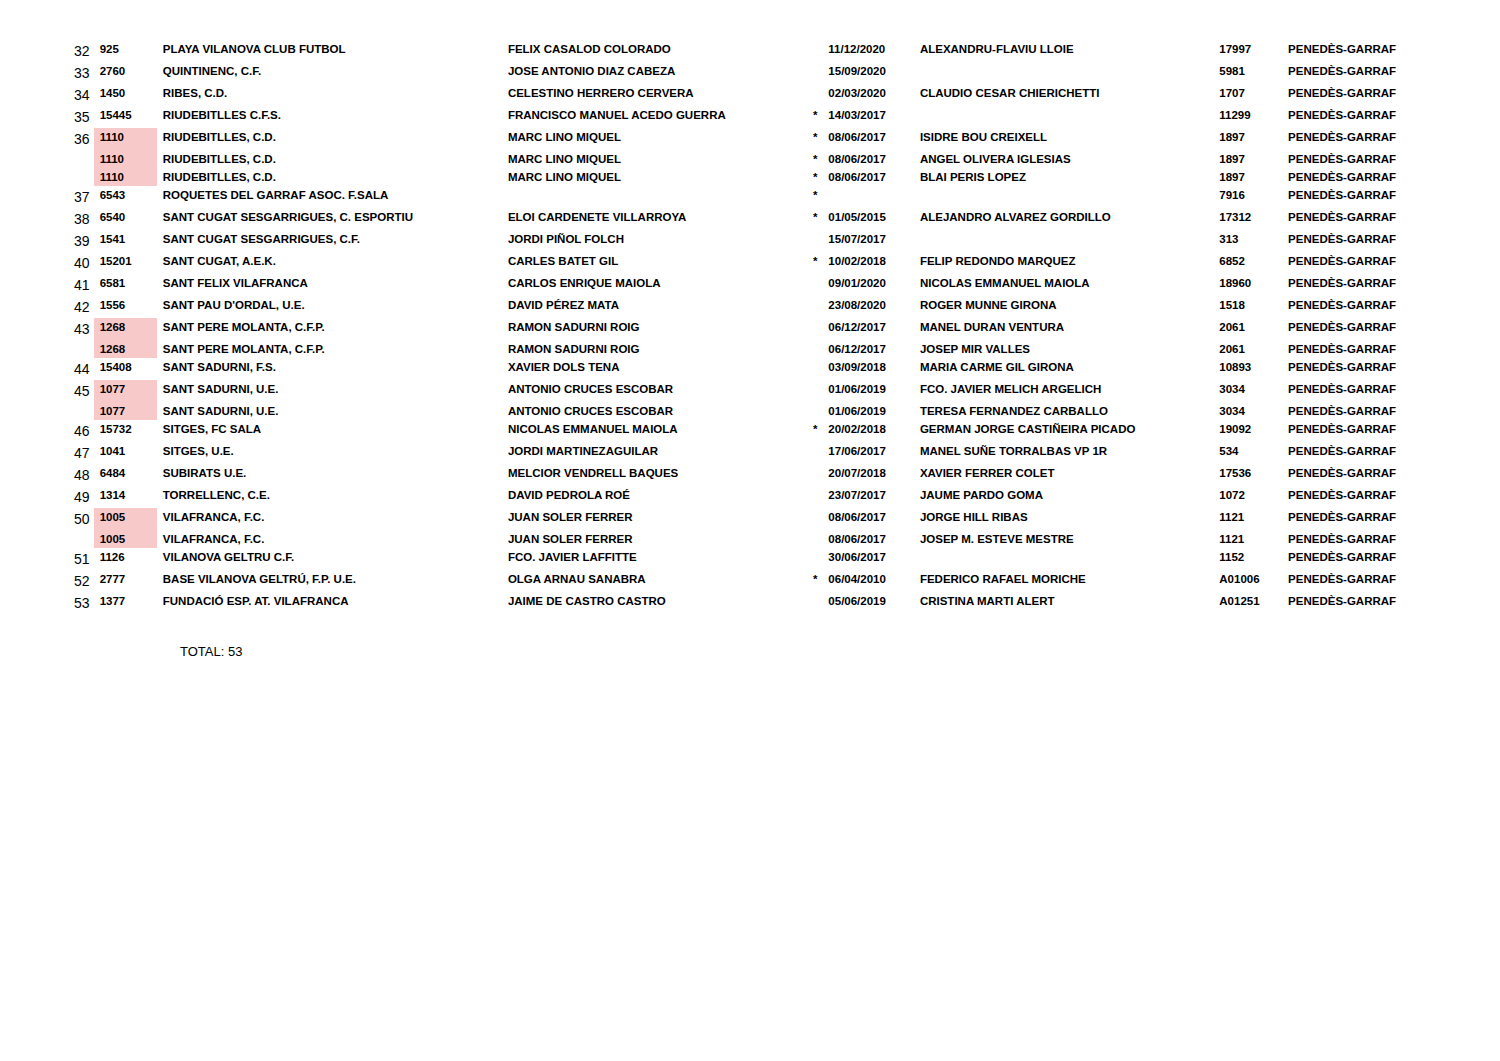| 32 | 925 | PLAYA VILANOVA CLUB FUTBOL | FELIX CASALOD COLORADO | | 11/12/2020 | ALEXANDRU-FLAVIU LLOIE | 17997 | PENEDÈS-GARRAF |
| 33 | 2760 | QUINTINENC, C.F. | JOSE ANTONIO DIAZ CABEZA | | 15/09/2020 | | 5981 | PENEDÈS-GARRAF |
| 34 | 1450 | RIBES, C.D. | CELESTINO HERRERO CERVERA | | 02/03/2020 | CLAUDIO CESAR CHIERICHETTI | 1707 | PENEDÈS-GARRAF |
| 35 | 15445 | RIUDEBITLLES C.F.S. | FRANCISCO MANUEL ACEDO GUERRA | * | 14/03/2017 | | 11299 | PENEDÈS-GARRAF |
| 36 | 1110 | RIUDEBITLLES, C.D. | MARC LINO MIQUEL | * | 08/06/2017 | ISIDRE BOU CREIXELL | 1897 | PENEDÈS-GARRAF |
| | 1110 | RIUDEBITLLES, C.D. | MARC LINO MIQUEL | * | 08/06/2017 | ANGEL OLIVERA IGLESIAS | 1897 | PENEDÈS-GARRAF |
| | 1110 | RIUDEBITLLES, C.D. | MARC LINO MIQUEL | * | 08/06/2017 | BLAI PERIS LOPEZ | 1897 | PENEDÈS-GARRAF |
| 37 | 6543 | ROQUETES DEL GARRAF ASOC. F.SALA | | * | | | 7916 | PENEDÈS-GARRAF |
| 38 | 6540 | SANT CUGAT SESGARRIGUES, C. ESPORTIU | ELOI CARDENETE VILLARROYA | * | 01/05/2015 | ALEJANDRO ALVAREZ GORDILLO | 17312 | PENEDÈS-GARRAF |
| 39 | 1541 | SANT CUGAT SESGARRIGUES, C.F. | JORDI PIÑOL FOLCH | | 15/07/2017 | | 313 | PENEDÈS-GARRAF |
| 40 | 15201 | SANT CUGAT, A.E.K. | CARLES BATET GIL | * | 10/02/2018 | FELIP REDONDO MARQUEZ | 6852 | PENEDÈS-GARRAF |
| 41 | 6581 | SANT FELIX VILAFRANCA | CARLOS ENRIQUE MAIOLA | | 09/01/2020 | NICOLAS EMMANUEL MAIOLA | 18960 | PENEDÈS-GARRAF |
| 42 | 1556 | SANT PAU D'ORDAL, U.E. | DAVID PÉREZ MATA | | 23/08/2020 | ROGER MUNNE GIRONA | 1518 | PENEDÈS-GARRAF |
| 43 | 1268 | SANT PERE MOLANTA, C.F.P. | RAMON SADURNI ROIG | | 06/12/2017 | MANEL DURAN VENTURA | 2061 | PENEDÈS-GARRAF |
| | 1268 | SANT PERE MOLANTA, C.F.P. | RAMON SADURNI ROIG | | 06/12/2017 | JOSEP MIR VALLES | 2061 | PENEDÈS-GARRAF |
| 44 | 15408 | SANT SADURNI, F.S. | XAVIER DOLS TENA | | 03/09/2018 | MARIA CARME GIL GIRONA | 10893 | PENEDÈS-GARRAF |
| 45 | 1077 | SANT SADURNI, U.E. | ANTONIO CRUCES ESCOBAR | | 01/06/2019 | FCO. JAVIER MELICH ARGELICH | 3034 | PENEDÈS-GARRAF |
| | 1077 | SANT SADURNI, U.E. | ANTONIO CRUCES ESCOBAR | | 01/06/2019 | TERESA FERNANDEZ CARBALLO | 3034 | PENEDÈS-GARRAF |
| 46 | 15732 | SITGES, FC SALA | NICOLAS EMMANUEL MAIOLA | * | 20/02/2018 | GERMAN JORGE CASTIÑEIRA PICADO | 19092 | PENEDÈS-GARRAF |
| 47 | 1041 | SITGES, U.E. | JORDI MARTINEZAGUILAR | | 17/06/2017 | MANEL SUÑE TORRALBAS VP 1R | 534 | PENEDÈS-GARRAF |
| 48 | 6484 | SUBIRATS U.E. | MELCIOR VENDRELL BAQUES | | 20/07/2018 | XAVIER FERRER COLET | 17536 | PENEDÈS-GARRAF |
| 49 | 1314 | TORRELLENC, C.E. | DAVID PEDROLA ROÉ | | 23/07/2017 | JAUME PARDO GOMA | 1072 | PENEDÈS-GARRAF |
| 50 | 1005 | VILAFRANCA, F.C. | JUAN SOLER FERRER | | 08/06/2017 | JORGE HILL RIBAS | 1121 | PENEDÈS-GARRAF |
| | 1005 | VILAFRANCA, F.C. | JUAN SOLER FERRER | | 08/06/2017 | JOSEP M. ESTEVE MESTRE | 1121 | PENEDÈS-GARRAF |
| 51 | 1126 | VILANOVA GELTRU C.F. | FCO. JAVIER LAFFITTE | | 30/06/2017 | | 1152 | PENEDÈS-GARRAF |
| 52 | 2777 | BASE VILANOVA GELTRÚ, F.P. U.E. | OLGA ARNAU SANABRA | * | 06/04/2010 | FEDERICO RAFAEL MORICHE | A01006 | PENEDÈS-GARRAF |
| 53 | 1377 | FUNDACIÓ ESP. AT. VILAFRANCA | JAIME DE CASTRO CASTRO | | 05/06/2019 | CRISTINA MARTI ALERT | A01251 | PENEDÈS-GARRAF |
TOTAL: 53